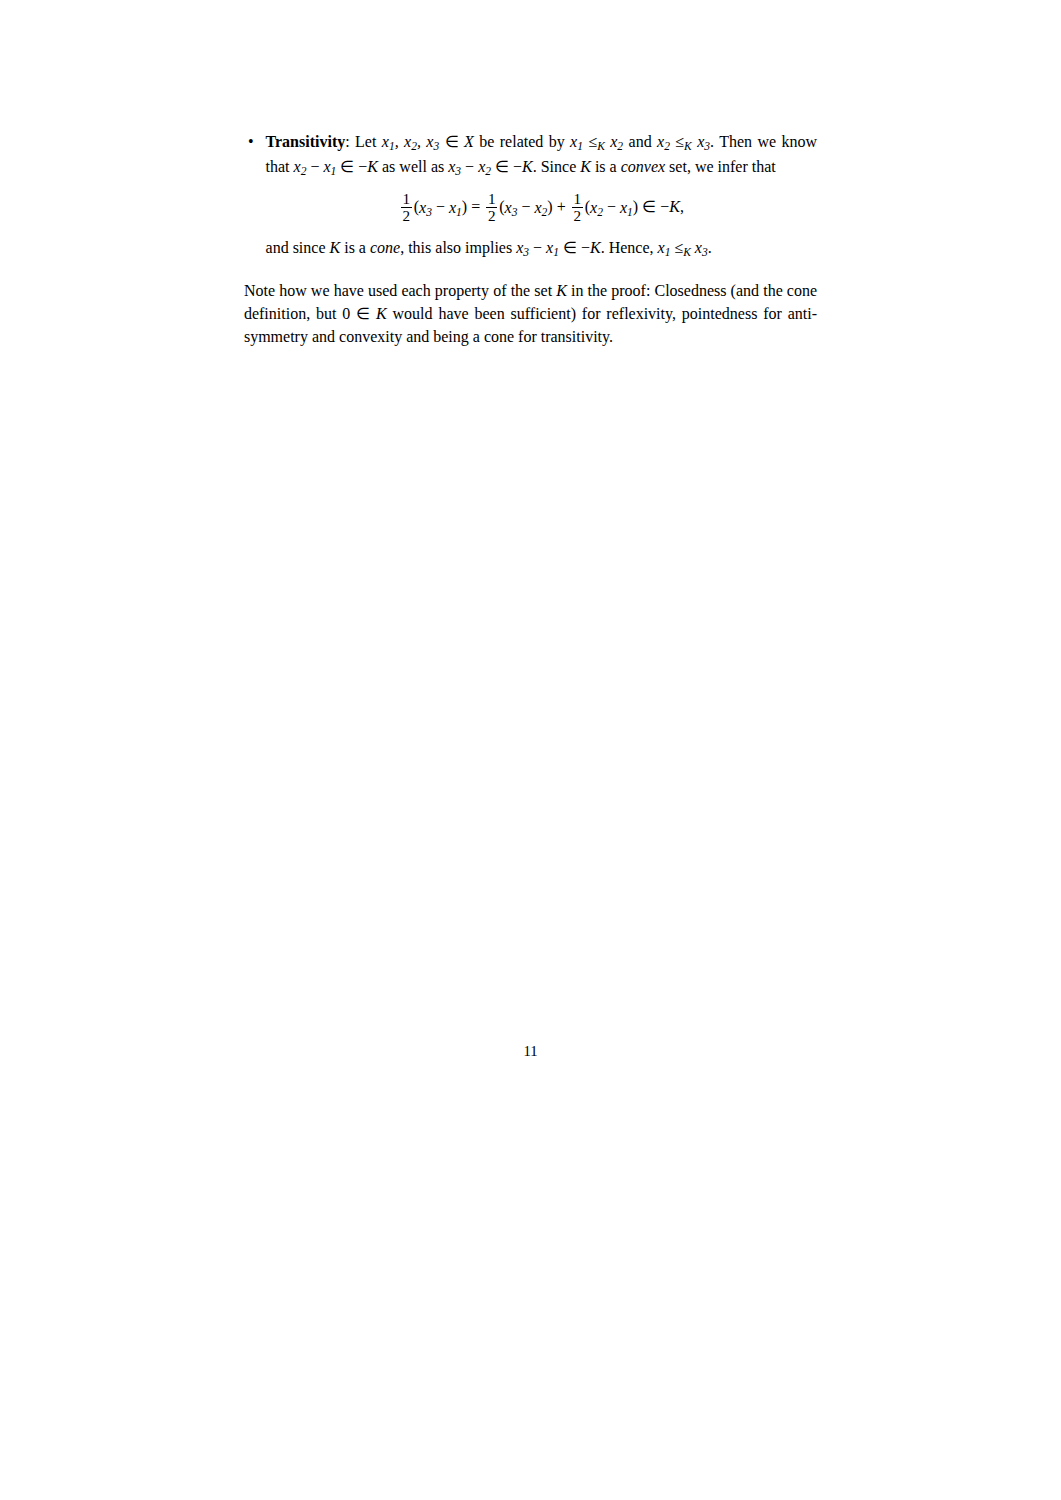Transitivity: Let x1, x2, x3 ∈ X be related by x1 ≤K x2 and x2 ≤K x3. Then we know that x2 − x1 ∈ −K as well as x3 − x2 ∈ −K. Since K is a convex set, we infer that
12(x3 − x1) = 12(x3 − x2) + 12(x2 − x1) ∈ −K,
and since K is a cone, this also implies x3 − x1 ∈ −K. Hence, x1 ≤K x3.
Note how we have used each property of the set K in the proof: Closedness (and the cone definition, but 0 ∈ K would have been sufficient) for reflexivity, pointedness for anti-symmetry and convexity and being a cone for transitivity.
11